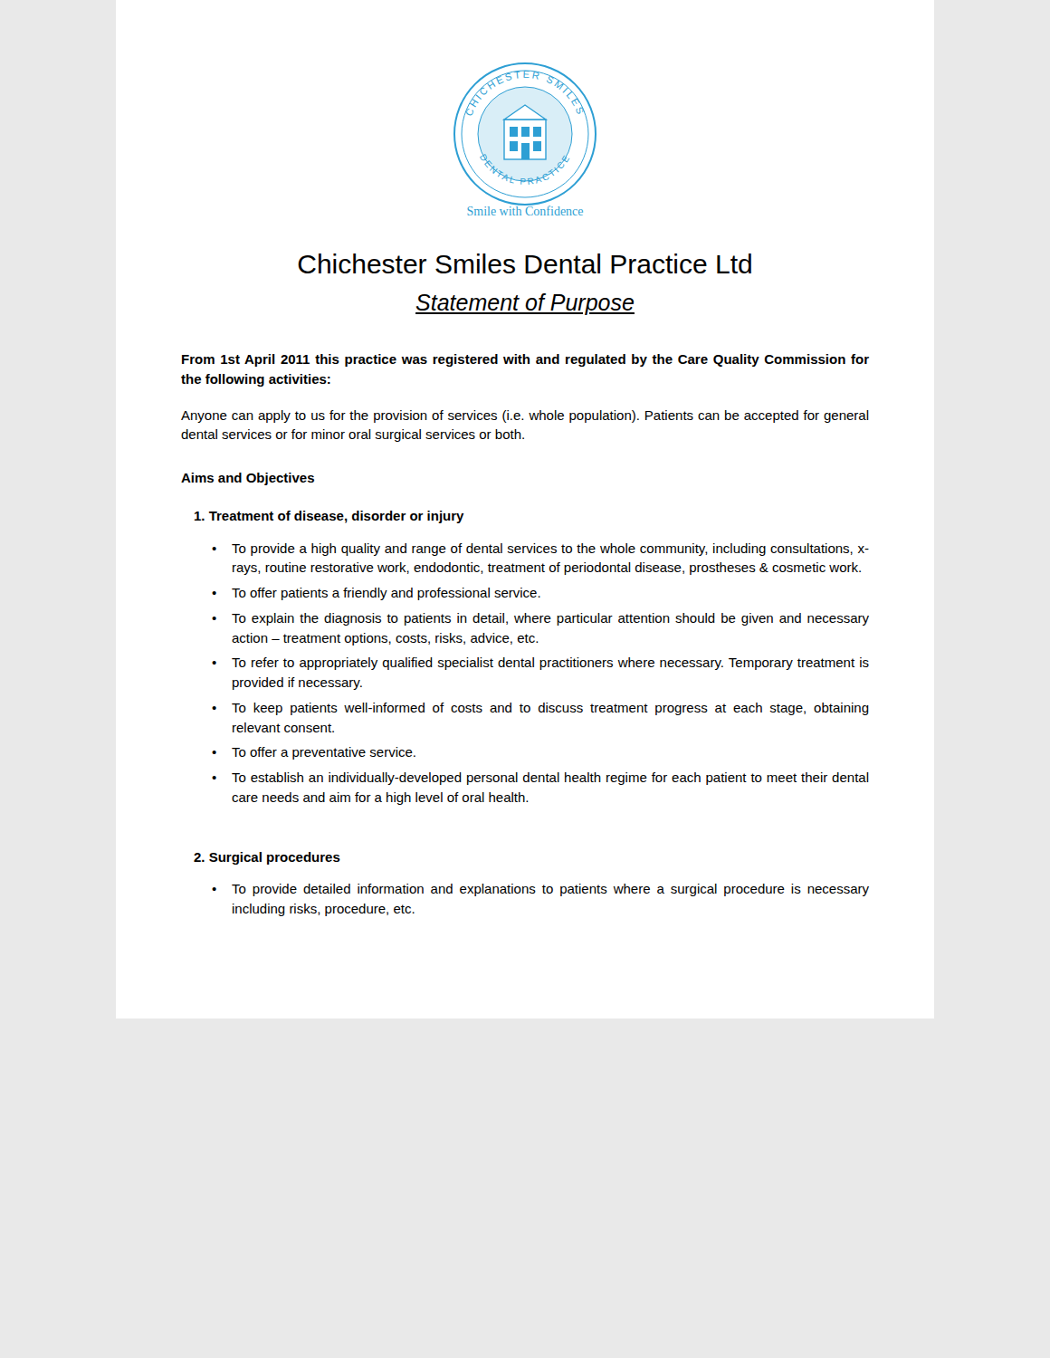CHICHESTER SMILES DENTAL PRACTICE Smile with Confidence
Chichester Smiles Dental Practice Ltd
Statement of Purpose
From 1st April 2011 this practice was registered with and regulated by the Care Quality Commission for the following activities:
Anyone can apply to us for the provision of services (i.e. whole population). Patients can be accepted for general dental services or for minor oral surgical services or both.
Aims and Objectives
1. Treatment of disease, disorder or injury
To provide a high quality and range of dental services to the whole community, including consultations, x-rays, routine restorative work, endodontic, treatment of periodontal disease, prostheses & cosmetic work.
To offer patients a friendly and professional service.
To explain the diagnosis to patients in detail, where particular attention should be given and necessary action – treatment options, costs, risks, advice, etc.
To refer to appropriately qualified specialist dental practitioners where necessary. Temporary treatment is provided if necessary.
To keep patients well-informed of costs and to discuss treatment progress at each stage, obtaining relevant consent.
To offer a preventative service.
To establish an individually-developed personal dental health regime for each patient to meet their dental care needs and aim for a high level of oral health.
2. Surgical procedures
To provide detailed information and explanations to patients where a surgical procedure is necessary including risks, procedure, etc.